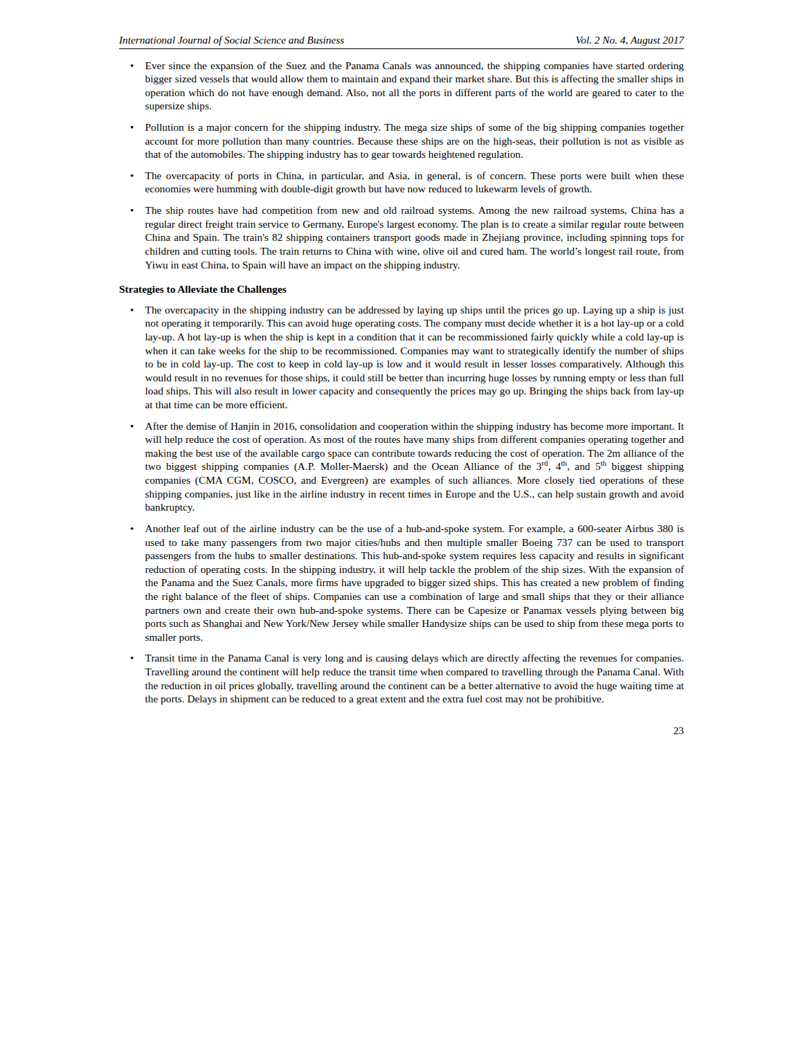International Journal of Social Science and Business Vol. 2 No. 4, August 2017
Ever since the expansion of the Suez and the Panama Canals was announced, the shipping companies have started ordering bigger sized vessels that would allow them to maintain and expand their market share. But this is affecting the smaller ships in operation which do not have enough demand. Also, not all the ports in different parts of the world are geared to cater to the supersize ships.
Pollution is a major concern for the shipping industry. The mega size ships of some of the big shipping companies together account for more pollution than many countries. Because these ships are on the high-seas, their pollution is not as visible as that of the automobiles. The shipping industry has to gear towards heightened regulation.
The overcapacity of ports in China, in particular, and Asia, in general, is of concern. These ports were built when these economies were humming with double-digit growth but have now reduced to lukewarm levels of growth.
The ship routes have had competition from new and old railroad systems. Among the new railroad systems, China has a regular direct freight train service to Germany, Europe's largest economy. The plan is to create a similar regular route between China and Spain. The train's 82 shipping containers transport goods made in Zhejiang province, including spinning tops for children and cutting tools. The train returns to China with wine, olive oil and cured ham. The world’s longest rail route, from Yiwu in east China, to Spain will have an impact on the shipping industry.
Strategies to Alleviate the Challenges
The overcapacity in the shipping industry can be addressed by laying up ships until the prices go up. Laying up a ship is just not operating it temporarily. This can avoid huge operating costs. The company must decide whether it is a hot lay-up or a cold lay-up. A hot lay-up is when the ship is kept in a condition that it can be recommissioned fairly quickly while a cold lay-up is when it can take weeks for the ship to be recommissioned. Companies may want to strategically identify the number of ships to be in cold lay-up. The cost to keep in cold lay-up is low and it would result in lesser losses comparatively. Although this would result in no revenues for those ships, it could still be better than incurring huge losses by running empty or less than full load ships. This will also result in lower capacity and consequently the prices may go up. Bringing the ships back from lay-up at that time can be more efficient.
After the demise of Hanjin in 2016, consolidation and cooperation within the shipping industry has become more important. It will help reduce the cost of operation. As most of the routes have many ships from different companies operating together and making the best use of the available cargo space can contribute towards reducing the cost of operation. The 2m alliance of the two biggest shipping companies (A.P. Moller-Maersk) and the Ocean Alliance of the 3rd, 4th, and 5th biggest shipping companies (CMA CGM, COSCO, and Evergreen) are examples of such alliances. More closely tied operations of these shipping companies, just like in the airline industry in recent times in Europe and the U.S., can help sustain growth and avoid bankruptcy.
Another leaf out of the airline industry can be the use of a hub-and-spoke system. For example, a 600-seater Airbus 380 is used to take many passengers from two major cities/hubs and then multiple smaller Boeing 737 can be used to transport passengers from the hubs to smaller destinations. This hub-and-spoke system requires less capacity and results in significant reduction of operating costs. In the shipping industry, it will help tackle the problem of the ship sizes. With the expansion of the Panama and the Suez Canals, more firms have upgraded to bigger sized ships. This has created a new problem of finding the right balance of the fleet of ships. Companies can use a combination of large and small ships that they or their alliance partners own and create their own hub-and-spoke systems. There can be Capesize or Panamax vessels plying between big ports such as Shanghai and New York/New Jersey while smaller Handysize ships can be used to ship from these mega ports to smaller ports.
Transit time in the Panama Canal is very long and is causing delays which are directly affecting the revenues for companies. Travelling around the continent will help reduce the transit time when compared to travelling through the Panama Canal. With the reduction in oil prices globally, travelling around the continent can be a better alternative to avoid the huge waiting time at the ports. Delays in shipment can be reduced to a great extent and the extra fuel cost may not be prohibitive.
23